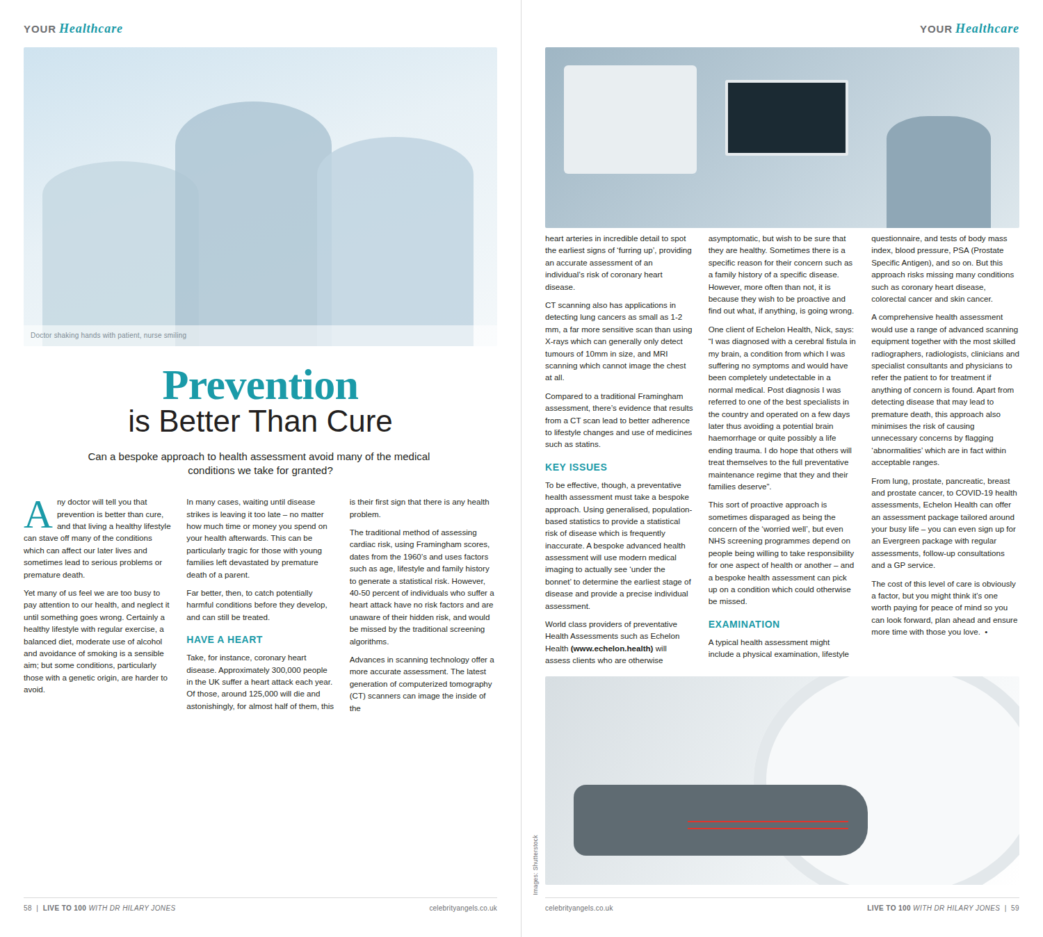YOUR Healthcare
Prevention is Better Than Cure
Can a bespoke approach to health assessment avoid many of the medical conditions we take for granted?
Any doctor will tell you that prevention is better than cure, and that living a healthy lifestyle can stave off many of the conditions which can affect our later lives and sometimes lead to serious problems or premature death.
Yet many of us feel we are too busy to pay attention to our health, and neglect it until something goes wrong. Certainly a healthy lifestyle with regular exercise, a balanced diet, moderate use of alcohol and avoidance of smoking is a sensible aim; but some conditions, particularly those with a genetic origin, are harder to avoid.
In many cases, waiting until disease strikes is leaving it too late – no matter how much time or money you spend on your health afterwards. This can be particularly tragic for those with young families left devastated by premature death of a parent.
Far better, then, to catch potentially harmful conditions before they develop, and can still be treated.
Have a Heart
Take, for instance, coronary heart disease. Approximately 300,000 people in the UK suffer a heart attack each year. Of those, around 125,000 will die and astonishingly, for almost half of them, this is their first sign that there is any health problem.
The traditional method of assessing cardiac risk, using Framingham scores, dates from the 1960’s and uses factors such as age, lifestyle and family history to generate a statistical risk. However, 40-50 percent of individuals who suffer a heart attack have no risk factors and are unaware of their hidden risk, and would be missed by the traditional screening algorithms.
Advances in scanning technology offer a more accurate assessment. The latest generation of computerized tomography (CT) scanners can image the inside of the
58 | LIVE TO 100 WITH DR HILARY JONES celebrityangels.co.uk
YOUR Healthcare
Images: Shutterstock
heart arteries in incredible detail to spot the earliest signs of ‘furring up’, providing an accurate assessment of an individual’s risk of coronary heart disease.
CT scanning also has applications in detecting lung cancers as small as 1-2 mm, a far more sensitive scan than using X-rays which can generally only detect tumours of 10mm in size, and MRI scanning which cannot image the chest at all.
Compared to a traditional Framingham assessment, there’s evidence that results from a CT scan lead to better adherence to lifestyle changes and use of medicines such as statins.
Key Issues
To be effective, though, a preventative health assessment must take a bespoke approach. Using generalised, population-based statistics to provide a statistical risk of disease which is frequently inaccurate. A bespoke advanced health assessment will use modern medical imaging to actually see ‘under the bonnet’ to determine the earliest stage of disease and provide a precise individual assessment.
World class providers of preventative Health Assessments such as Echelon Health (www.echelon.health) will assess clients who are otherwise asymptomatic, but wish to be sure that they are healthy. Sometimes there is a specific reason for their concern such as a family history of a specific disease. However, more often than not, it is because they wish to be proactive and find out what, if anything, is going wrong.
One client of Echelon Health, Nick, says: “I was diagnosed with a cerebral fistula in my brain, a condition from which I was suffering no symptoms and would have been completely undetectable in a normal medical. Post diagnosis I was referred to one of the best specialists in the country and operated on a few days later thus avoiding a potential brain haemorrhage or quite possibly a life ending trauma. I do hope that others will treat themselves to the full preventative maintenance regime that they and their families deserve”.
This sort of proactive approach is sometimes disparaged as being the concern of the ‘worried well’, but even NHS screening programmes depend on people being willing to take responsibility for one aspect of health or another – and a bespoke health assessment can pick up on a condition which could otherwise be missed.
Examination
A typical health assessment might include a physical examination, lifestyle questionnaire, and tests of body mass index, blood pressure, PSA (Prostate Specific Antigen), and so on. But this approach risks missing many conditions such as coronary heart disease, colorectal cancer and skin cancer.
A comprehensive health assessment would use a range of advanced scanning equipment together with the most skilled radiographers, radiologists, clinicians and specialist consultants and physicians to refer the patient to for treatment if anything of concern is found. Apart from detecting disease that may lead to premature death, this approach also minimises the risk of causing unnecessary concerns by flagging ‘abnormalities’ which are in fact within acceptable ranges.
From lung, prostate, pancreatic, breast and prostate cancer, to COVID-19 health assessments, Echelon Health can offer an assessment package tailored around your busy life – you can even sign up for an Evergreen package with regular assessments, follow-up consultations and a GP service.
The cost of this level of care is obviously a factor, but you might think it’s one worth paying for peace of mind so you can look forward, plan ahead and ensure more time with those you love. •
LIVE TO 100 WITH DR HILARY JONES | 59 celebrityangels.co.uk